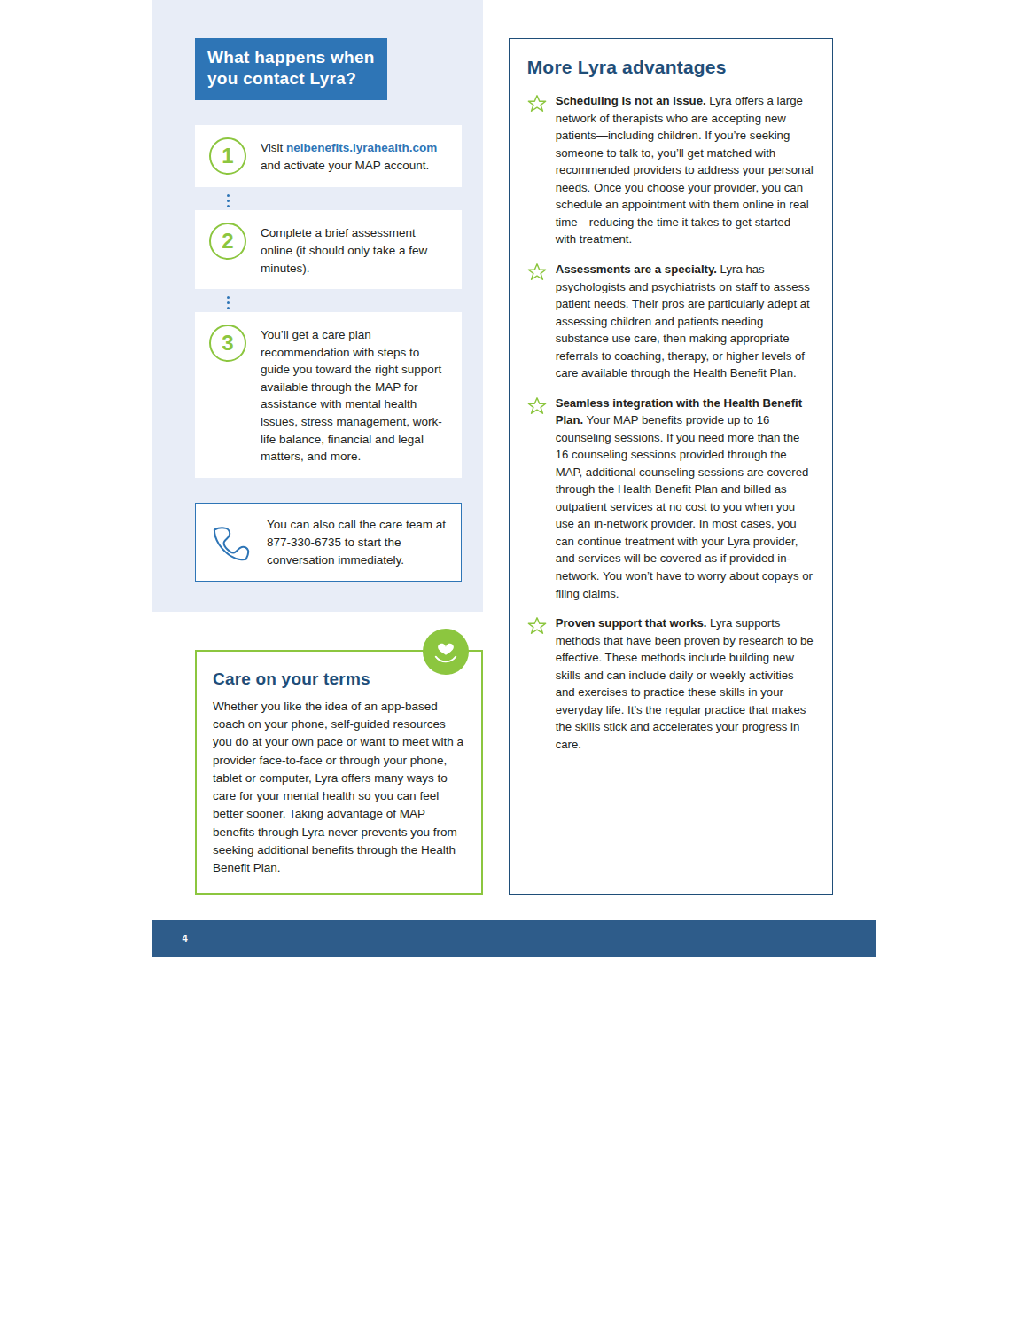What happens when
you contact Lyra?
1
Visit neibenefits.lyrahealth.com and activate your MAP account.
2
Complete a brief assessment online (it should only take a few minutes).
3
You’ll get a care plan recommendation with steps to guide you toward the right support available through the MAP for assistance with mental health issues, stress management, work-life balance, financial and legal matters, and more.
You can also call the care team at 877-330-6735 to start the conversation immediately.
Care on your terms
Whether you like the idea of an app-based coach on your phone, self-guided resources you do at your own pace or want to meet with a provider face-to-face or through your phone, tablet or computer, Lyra offers many ways to care for your mental health so you can feel better sooner. Taking advantage of MAP benefits through Lyra never prevents you from seeking additional benefits through the Health Benefit Plan.
More Lyra advantages
Scheduling is not an issue. Lyra offers a large network of therapists who are accepting new patients—including children. If you’re seeking someone to talk to, you’ll get matched with recommended providers to address your personal needs. Once you choose your provider, you can schedule an appointment with them online in real time—reducing the time it takes to get started with treatment.
Assessments are a specialty. Lyra has psychologists and psychiatrists on staff to assess patient needs. Their pros are particularly adept at assessing children and patients needing substance use care, then making appropriate referrals to coaching, therapy, or higher levels of care available through the Health Benefit Plan.
Seamless integration with the Health Benefit Plan. Your MAP benefits provide up to 16 counseling sessions. If you need more than the 16 counseling sessions provided through the MAP, additional counseling sessions are covered through the Health Benefit Plan and billed as outpatient services at no cost to you when you use an in-network provider. In most cases, you can continue treatment with your Lyra provider, and services will be covered as if provided in-network. You won’t have to worry about copays or filing claims.
Proven support that works. Lyra supports methods that have been proven by research to be effective. These methods include building new skills and can include daily or weekly activities and exercises to practice these skills in your everyday life. It’s the regular practice that makes the skills stick and accelerates your progress in care.
4